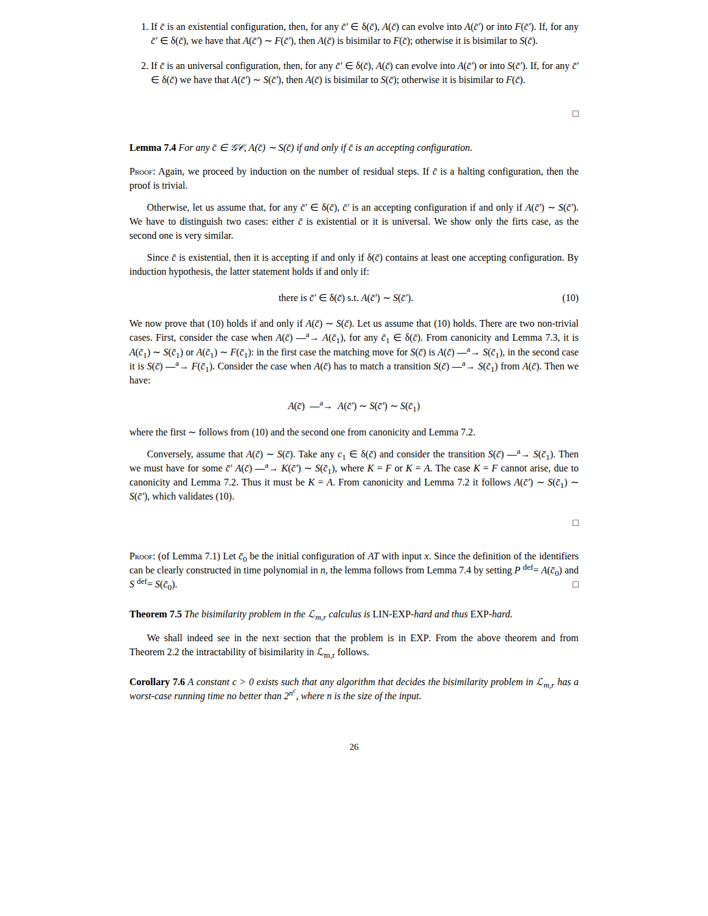If c̄ is an existential configuration, then, for any c̄′ ∈ δ(c̄), A(c̄) can evolve into A(c̄′) or into F(c̄′). If, for any c̄′ ∈ δ(c̄), we have that A(c̄′) ∼ F(c̄′), then A(c̄) is bisimilar to F(c̄); otherwise it is bisimilar to S(c̄).
If c̄ is an universal configuration, then, for any c̄′ ∈ δ(c̄), A(c̄) can evolve into A(c̄′) or into S(c̄′). If, for any c̄′ ∈ δ(c̄) we have that A(c̄′) ∼ S(c̄′), then A(c̄) is bisimilar to S(c̄); otherwise it is bisimilar to F(c̄).
□
Lemma 7.4 For any c̄ ∈ 𝒢𝒞, A(c̄) ∼ S(c̄) if and only if c̄ is an accepting configuration.
Proof: Again, we proceed by induction on the number of residual steps. If c̄ is a halting configuration, then the proof is trivial.
Otherwise, let us assume that, for any c̄′ ∈ δ(c̄), c̄′ is an accepting configuration if and only if A(c̄′) ∼ S(c̄′). We have to distinguish two cases: either c̄ is existential or it is universal. We show only the firts case, as the second one is very similar.
Since c̄ is existential, then it is accepting if and only if δ(c̄) contains at least one accepting configuration. By induction hypothesis, the latter statement holds if and only if:
(10) there is c̄′ ∈ δ(c̄) s.t. A(c̄′) ∼ S(c̄′).
We now prove that (10) holds if and only if A(c̄) ∼ S(c̄). Let us assume that (10) holds. There are two non-trivial cases. First, consider the case when A(c̄) —a→ A(c̄1), for any c̄1 ∈ δ(c̄). From canonicity and Lemma 7.3, it is A(c̄1) ∼ S(c̄1) or A(c̄1) ∼ F(c̄1): in the first case the matching move for S(c̄) is A(c̄) —a→ S(c̄1), in the second case it is S(c̄) —a→ F(c̄1). Consider the case when A(c̄) has to match a transition S(c̄) —a→ S(c̄1) from A(c̄). Then we have:
A(c̄) —a→ A(c̄′) ∼ S(c̄′) ∼ S(c̄1)
where the first ∼ follows from (10) and the second one from canonicity and Lemma 7.2.
Conversely, assume that A(c̄) ∼ S(c̄). Take any c1 ∈ δ(c̄) and consider the transition S(c̄) —a→ S(c̄1). Then we must have for some c̄′ A(c̄) —a→ K(c̄′) ∼ S(c̄1), where K = F or K = A. The case K = F cannot arise, due to canonicity and Lemma 7.2. Thus it must be K = A. From canonicity and Lemma 7.2 it follows A(c̄′) ∼ S(c̄1) ∼ S(c̄′), which validates (10).
□
Proof: (of Lemma 7.1) Let c̄0 be the initial configuration of AT with input x. Since the definition of the identifiers can be clearly constructed in time polynomial in n, the lemma follows from Lemma 7.4 by setting P def= A(c̄0) and S def= S(c̄0). □
Theorem 7.5 The bisimilarity problem in the ℒm,r calculus is LIN-EXP-hard and thus EXP-hard.
We shall indeed see in the next section that the problem is in EXP. From the above theorem and from Theorem 2.2 the intractability of bisimilarity in ℒm,r follows.
Corollary 7.6 A constant c > 0 exists such that any algorithm that decides the bisimilarity problem in ℒm,r has a worst-case running time no better than 2nc, where n is the size of the input.
26